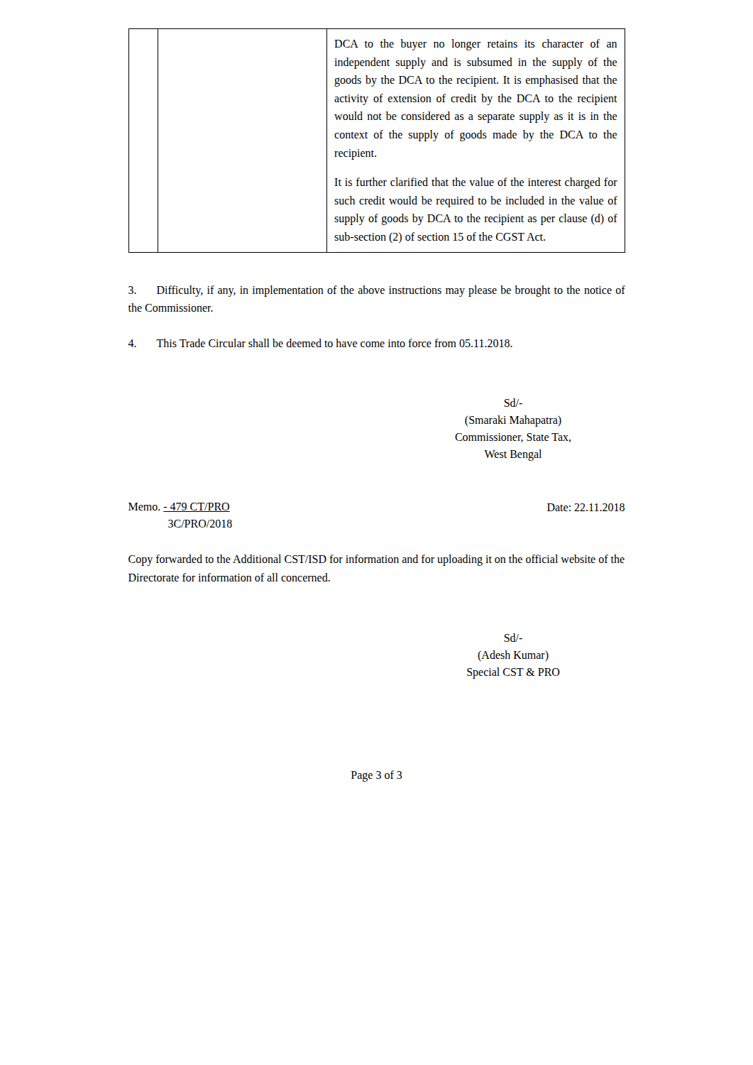| | | DCA to the buyer no longer retains its character of an independent supply and is subsumed in the supply of the goods by the DCA to the recipient. It is emphasised that the activity of extension of credit by the DCA to the recipient would not be considered as a separate supply as it is in the context of the supply of goods made by the DCA to the recipient. It is further clarified that the value of the interest charged for such credit would be required to be included in the value of supply of goods by DCA to the recipient as per clause (d) of sub-section (2) of section 15 of the CGST Act. |
3. Difficulty, if any, in implementation of the above instructions may please be brought to the notice of the Commissioner.
4. This Trade Circular shall be deemed to have come into force from 05.11.2018.
Sd/-
(Smaraki Mahapatra)
Commissioner, State Tax,
West Bengal
Memo. - 479 CT/PRO 3C/PRO/2018
Date: 22.11.2018
Copy forwarded to the Additional CST/ISD for information and for uploading it on the official website of the Directorate for information of all concerned.
Sd/-
(Adesh Kumar)
Special CST & PRO
Page 3 of 3